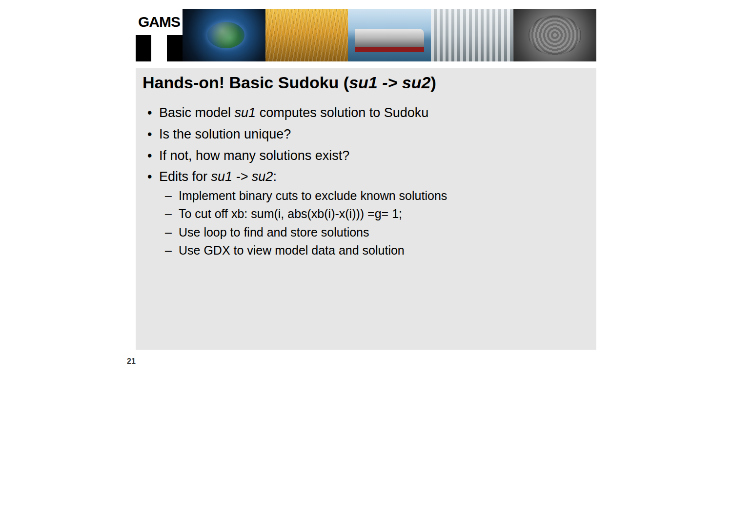GAMS
Hands-on! Basic Sudoku (su1 -> su2)
Basic model su1 computes solution to Sudoku
Is the solution unique?
If not, how many solutions exist?
Edits for su1 -> su2:
Implement binary cuts to exclude known solutions
To cut off xb: sum(i, abs(xb(i)-x(i))) =g= 1;
Use loop to find and store solutions
Use GDX to view model data and solution
21